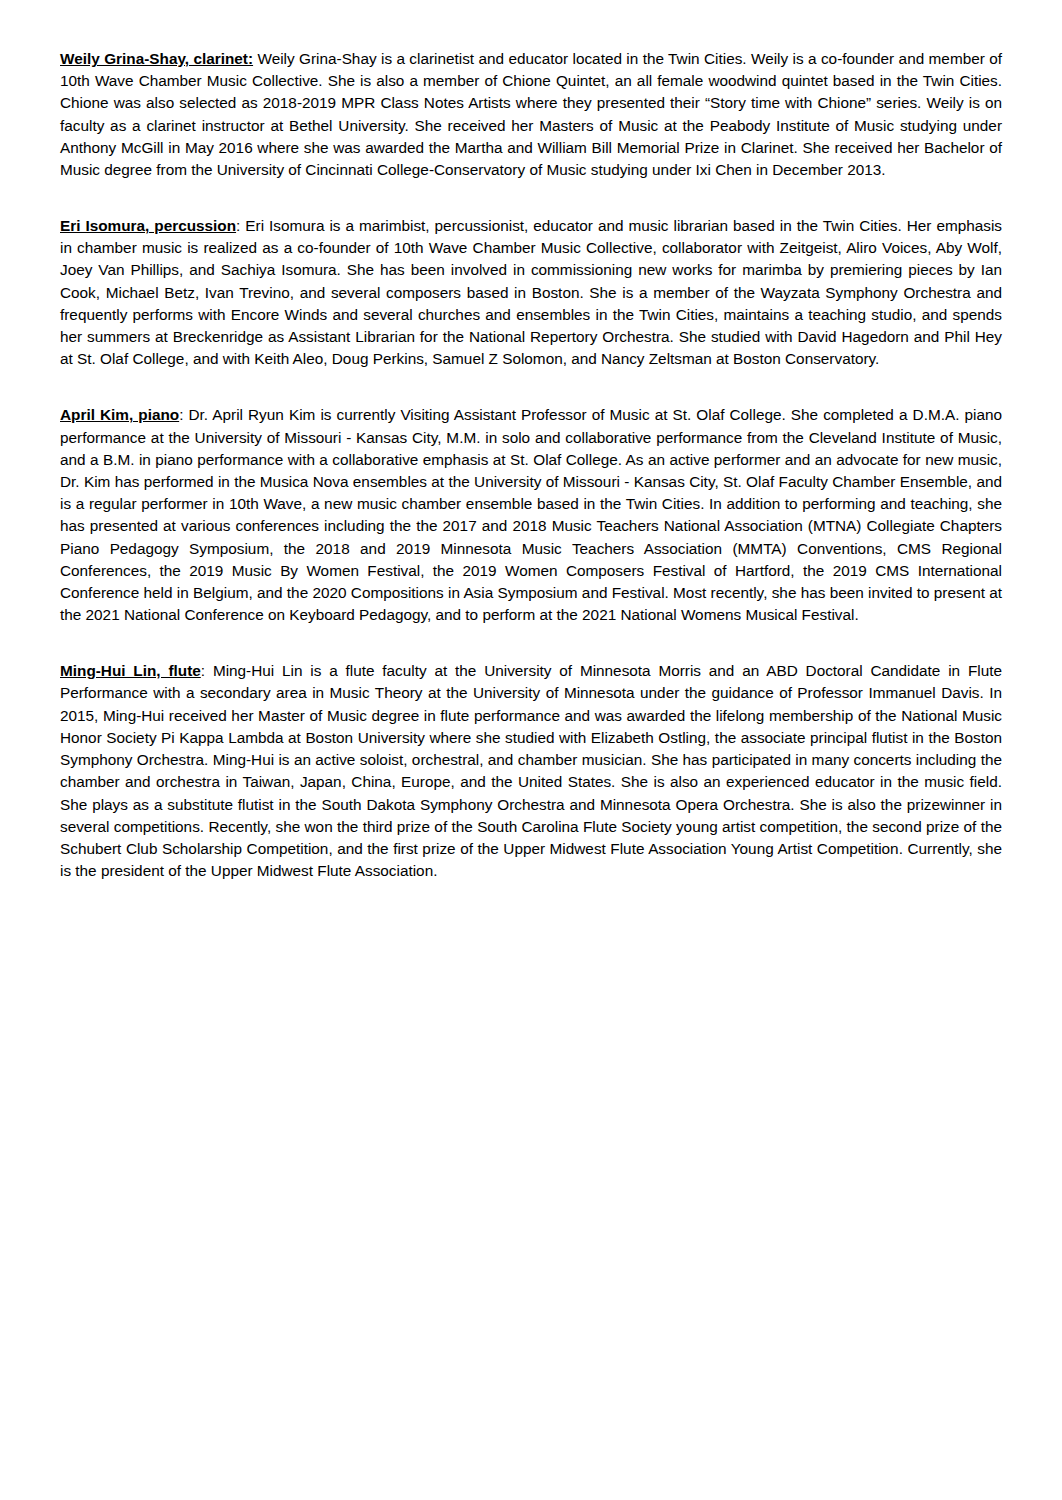Weily Grina-Shay, clarinet: Weily Grina-Shay is a clarinetist and educator located in the Twin Cities. Weily is a co-founder and member of 10th Wave Chamber Music Collective. She is also a member of Chione Quintet, an all female woodwind quintet based in the Twin Cities. Chione was also selected as 2018-2019 MPR Class Notes Artists where they presented their “Story time with Chione” series. Weily is on faculty as a clarinet instructor at Bethel University. She received her Masters of Music at the Peabody Institute of Music studying under Anthony McGill in May 2016 where she was awarded the Martha and William Bill Memorial Prize in Clarinet. She received her Bachelor of Music degree from the University of Cincinnati College-Conservatory of Music studying under Ixi Chen in December 2013.
Eri Isomura, percussion: Eri Isomura is a marimbist, percussionist, educator and music librarian based in the Twin Cities. Her emphasis in chamber music is realized as a co-founder of 10th Wave Chamber Music Collective, collaborator with Zeitgeist, Aliro Voices, Aby Wolf, Joey Van Phillips, and Sachiya Isomura. She has been involved in commissioning new works for marimba by premiering pieces by Ian Cook, Michael Betz, Ivan Trevino, and several composers based in Boston. She is a member of the Wayzata Symphony Orchestra and frequently performs with Encore Winds and several churches and ensembles in the Twin Cities, maintains a teaching studio, and spends her summers at Breckenridge as Assistant Librarian for the National Repertory Orchestra. She studied with David Hagedorn and Phil Hey at St. Olaf College, and with Keith Aleo, Doug Perkins, Samuel Z Solomon, and Nancy Zeltsman at Boston Conservatory.
April Kim, piano: Dr. April Ryun Kim is currently Visiting Assistant Professor of Music at St. Olaf College. She completed a D.M.A. piano performance at the University of Missouri - Kansas City, M.M. in solo and collaborative performance from the Cleveland Institute of Music, and a B.M. in piano performance with a collaborative emphasis at St. Olaf College. As an active performer and an advocate for new music, Dr. Kim has performed in the Musica Nova ensembles at the University of Missouri - Kansas City, St. Olaf Faculty Chamber Ensemble, and is a regular performer in 10th Wave, a new music chamber ensemble based in the Twin Cities. In addition to performing and teaching, she has presented at various conferences including the the 2017 and 2018 Music Teachers National Association (MTNA) Collegiate Chapters Piano Pedagogy Symposium, the 2018 and 2019 Minnesota Music Teachers Association (MMTA) Conventions, CMS Regional Conferences, the 2019 Music By Women Festival, the 2019 Women Composers Festival of Hartford, the 2019 CMS International Conference held in Belgium, and the 2020 Compositions in Asia Symposium and Festival. Most recently, she has been invited to present at the 2021 National Conference on Keyboard Pedagogy, and to perform at the 2021 National Womens Musical Festival.
Ming-Hui Lin, flute: Ming-Hui Lin is a flute faculty at the University of Minnesota Morris and an ABD Doctoral Candidate in Flute Performance with a secondary area in Music Theory at the University of Minnesota under the guidance of Professor Immanuel Davis. In 2015, Ming-Hui received her Master of Music degree in flute performance and was awarded the lifelong membership of the National Music Honor Society Pi Kappa Lambda at Boston University where she studied with Elizabeth Ostling, the associate principal flutist in the Boston Symphony Orchestra. Ming-Hui is an active soloist, orchestral, and chamber musician. She has participated in many concerts including the chamber and orchestra in Taiwan, Japan, China, Europe, and the United States. She is also an experienced educator in the music field. She plays as a substitute flutist in the South Dakota Symphony Orchestra and Minnesota Opera Orchestra. She is also the prizewinner in several competitions. Recently, she won the third prize of the South Carolina Flute Society young artist competition, the second prize of the Schubert Club Scholarship Competition, and the first prize of the Upper Midwest Flute Association Young Artist Competition. Currently, she is the president of the Upper Midwest Flute Association.